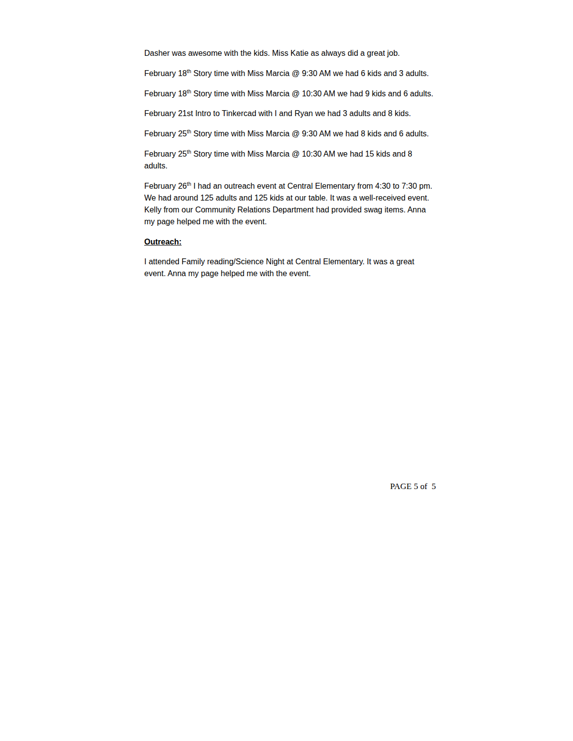Dasher was awesome with the kids. Miss Katie as always did a great job.
February 18th Story time with Miss Marcia @ 9:30 AM we had 6 kids and 3 adults.
February 18th Story time with Miss Marcia @ 10:30 AM we had 9 kids and 6 adults.
February 21st Intro to Tinkercad with I and Ryan we had 3 adults and 8 kids.
February 25th Story time with Miss Marcia @ 9:30 AM we had 8 kids and 6 adults.
February 25th Story time with Miss Marcia @ 10:30 AM we had 15 kids and 8 adults.
February 26th I had an outreach event at Central Elementary from 4:30 to 7:30 pm. We had around 125 adults and 125 kids at our table. It was a well-received event. Kelly from our Community Relations Department had provided swag items. Anna my page helped me with the event.
Outreach:
I attended Family reading/Science Night at Central Elementary. It was a great event. Anna my page helped me with the event.
PAGE 5 of 5